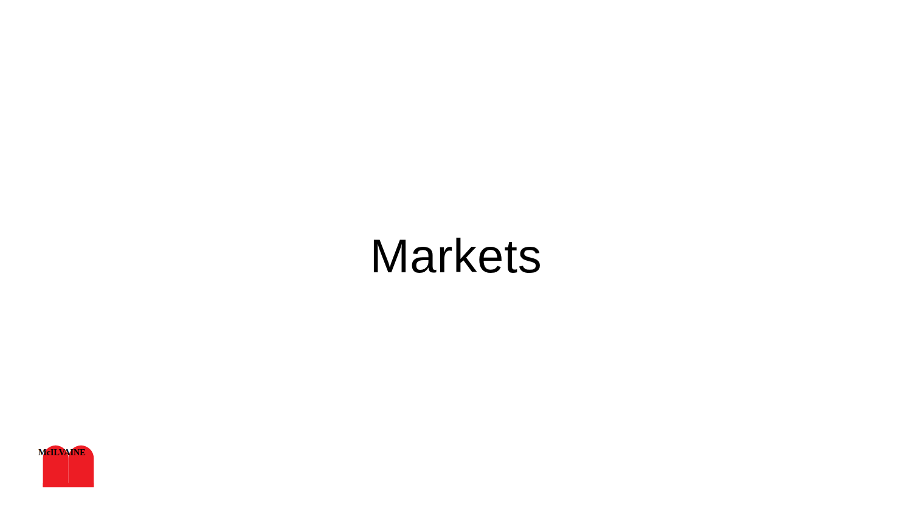Markets
McILVAINE McILVAINE